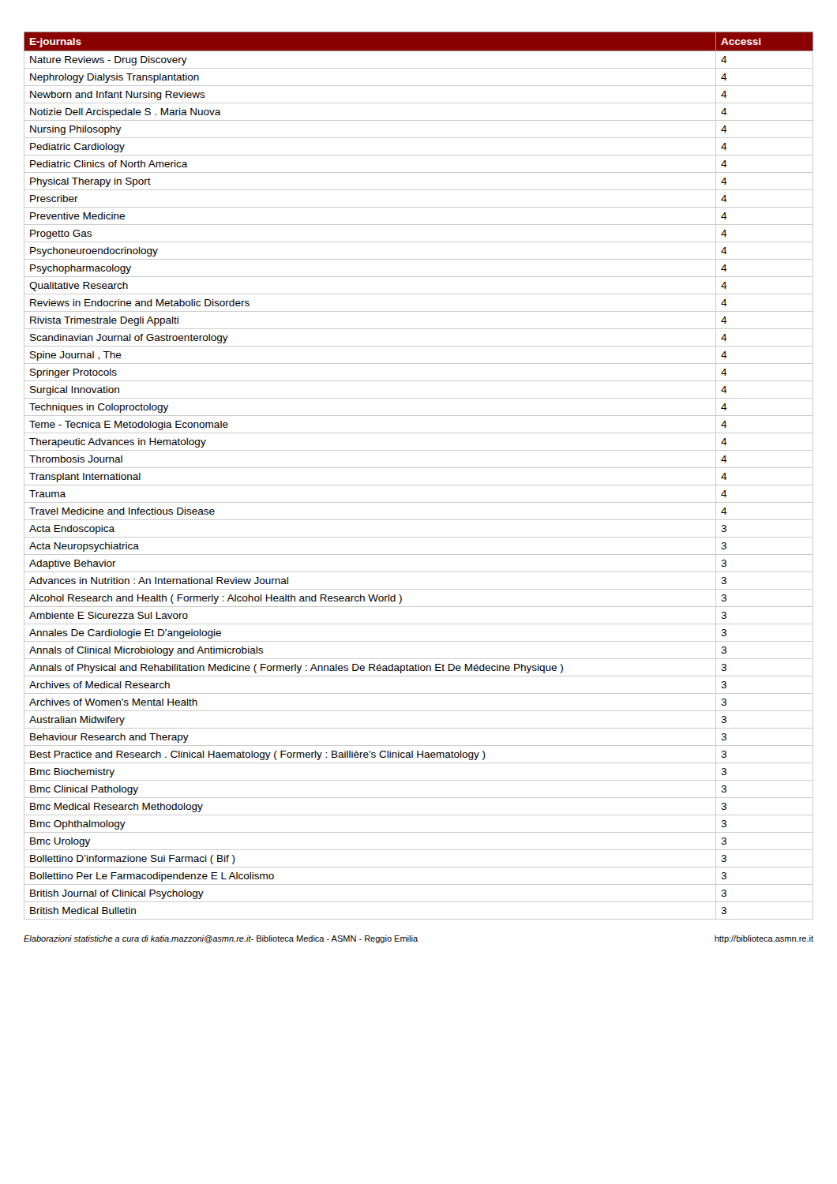| E-journals | Accessi |
| --- | --- |
| Nature Reviews - Drug Discovery | 4 |
| Nephrology Dialysis Transplantation | 4 |
| Newborn and Infant Nursing Reviews | 4 |
| Notizie Dell Arcispedale S . Maria Nuova | 4 |
| Nursing Philosophy | 4 |
| Pediatric Cardiology | 4 |
| Pediatric Clinics of North America | 4 |
| Physical Therapy in Sport | 4 |
| Prescriber | 4 |
| Preventive Medicine | 4 |
| Progetto Gas | 4 |
| Psychoneuroendocrinology | 4 |
| Psychopharmacology | 4 |
| Qualitative Research | 4 |
| Reviews in Endocrine and Metabolic Disorders | 4 |
| Rivista Trimestrale Degli Appalti | 4 |
| Scandinavian Journal of Gastroenterology | 4 |
| Spine Journal , The | 4 |
| Springer Protocols | 4 |
| Surgical Innovation | 4 |
| Techniques in Coloproctology | 4 |
| Teme - Tecnica E Metodologia Economale | 4 |
| Therapeutic Advances in Hematology | 4 |
| Thrombosis Journal | 4 |
| Transplant International | 4 |
| Trauma | 4 |
| Travel Medicine and Infectious Disease | 4 |
| Acta Endoscopica | 3 |
| Acta Neuropsychiatrica | 3 |
| Adaptive Behavior | 3 |
| Advances in Nutrition : An International Review Journal | 3 |
| Alcohol Research and Health ( Formerly : Alcohol Health and Research World ) | 3 |
| Ambiente E Sicurezza Sul Lavoro | 3 |
| Annales De Cardiologie Et D'angeiologie | 3 |
| Annals of Clinical Microbiology and Antimicrobials | 3 |
| Annals of Physical and Rehabilitation Medicine ( Formerly : Annales De Réadaptation Et De Médecine Physique ) | 3 |
| Archives of Medical Research | 3 |
| Archives of Women's Mental Health | 3 |
| Australian Midwifery | 3 |
| Behaviour Research and Therapy | 3 |
| Best Practice and Research . Clinical Haematology ( Formerly : Baillière's Clinical Haematology ) | 3 |
| Bmc Biochemistry | 3 |
| Bmc Clinical Pathology | 3 |
| Bmc Medical Research Methodology | 3 |
| Bmc Ophthalmology | 3 |
| Bmc Urology | 3 |
| Bollettino D’informazione Sui Farmaci ( Bif ) | 3 |
| Bollettino Per Le Farmacodipendenze E L Alcolismo | 3 |
| British Journal of Clinical Psychology | 3 |
| British Medical Bulletin | 3 |
Elaborazioni statistiche a cura di katia.mazzoni@asmn.re.it- Biblioteca Medica - ASMN - Reggio Emilia
http://biblioteca.asmn.re.it